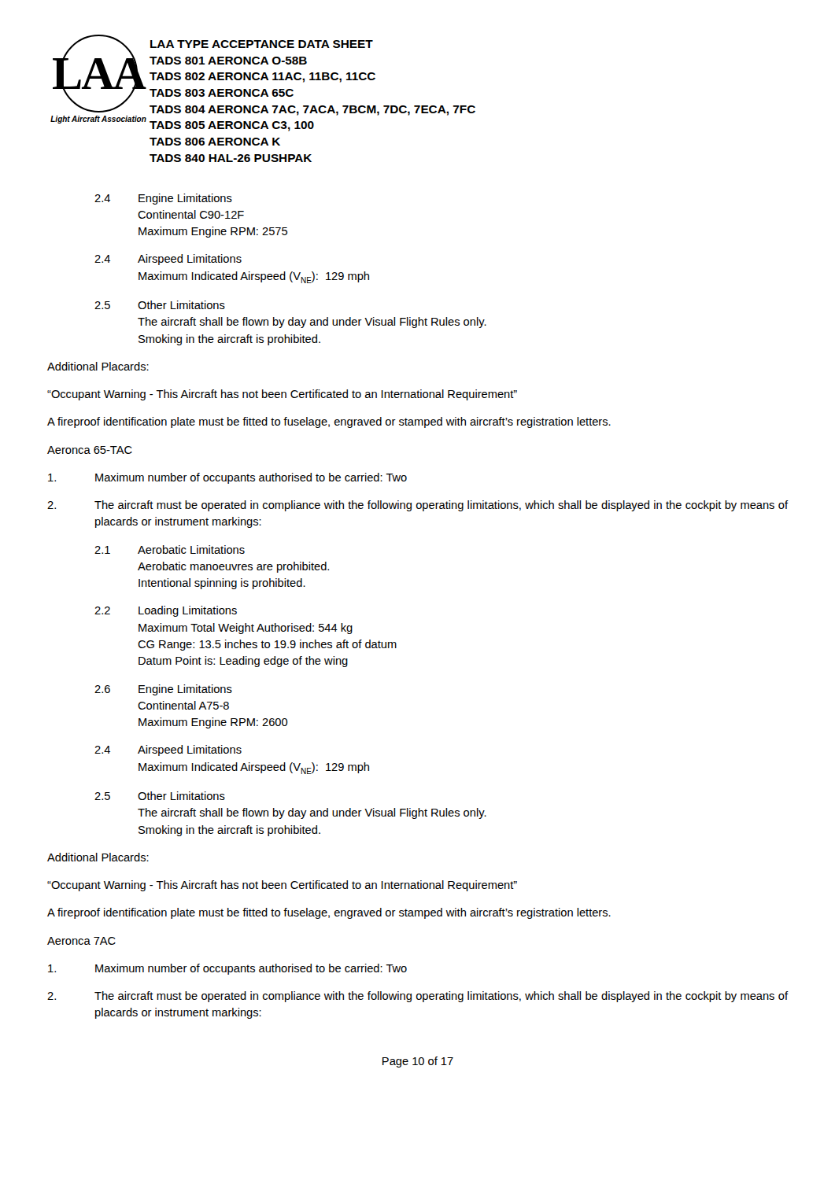LAA
Light Aircraft Association
LAA TYPE ACCEPTANCE DATA SHEET
TADS 801 AERONCA O-58B
TADS 802 AERONCA 11AC, 11BC, 11CC
TADS 803 AERONCA 65C
TADS 804 AERONCA 7AC, 7ACA, 7BCM, 7DC, 7ECA, 7FC
TADS 805 AERONCA C3, 100
TADS 806 AERONCA K
TADS 840 HAL-26 PUSHPAK
2.4 Engine Limitations
Continental C90-12F
Maximum Engine RPM: 2575
2.4 Airspeed Limitations
Maximum Indicated Airspeed (VNE): 129 mph
2.5 Other Limitations
The aircraft shall be flown by day and under Visual Flight Rules only.
Smoking in the aircraft is prohibited.
Additional Placards:
“Occupant Warning - This Aircraft has not been Certificated to an International Requirement”
A fireproof identification plate must be fitted to fuselage, engraved or stamped with aircraft’s registration letters.
Aeronca 65-TAC
1.
Maximum number of occupants authorised to be carried: Two
2.
The aircraft must be operated in compliance with the following operating limitations, which shall be displayed in the cockpit by means of placards or instrument markings:
2.1 Aerobatic Limitations
Aerobatic manoeuvres are prohibited.
Intentional spinning is prohibited.
2.2 Loading Limitations
Maximum Total Weight Authorised: 544 kg
CG Range: 13.5 inches to 19.9 inches aft of datum
Datum Point is: Leading edge of the wing
2.6 Engine Limitations
Continental A75-8
Maximum Engine RPM: 2600
2.4 Airspeed Limitations
Maximum Indicated Airspeed (VNE): 129 mph
2.5 Other Limitations
The aircraft shall be flown by day and under Visual Flight Rules only.
Smoking in the aircraft is prohibited.
Additional Placards:
“Occupant Warning - This Aircraft has not been Certificated to an International Requirement”
A fireproof identification plate must be fitted to fuselage, engraved or stamped with aircraft’s registration letters.
Aeronca 7AC
1.
Maximum number of occupants authorised to be carried: Two
2.
The aircraft must be operated in compliance with the following operating limitations, which shall be displayed in the cockpit by means of placards or instrument markings:
Page 10 of 17